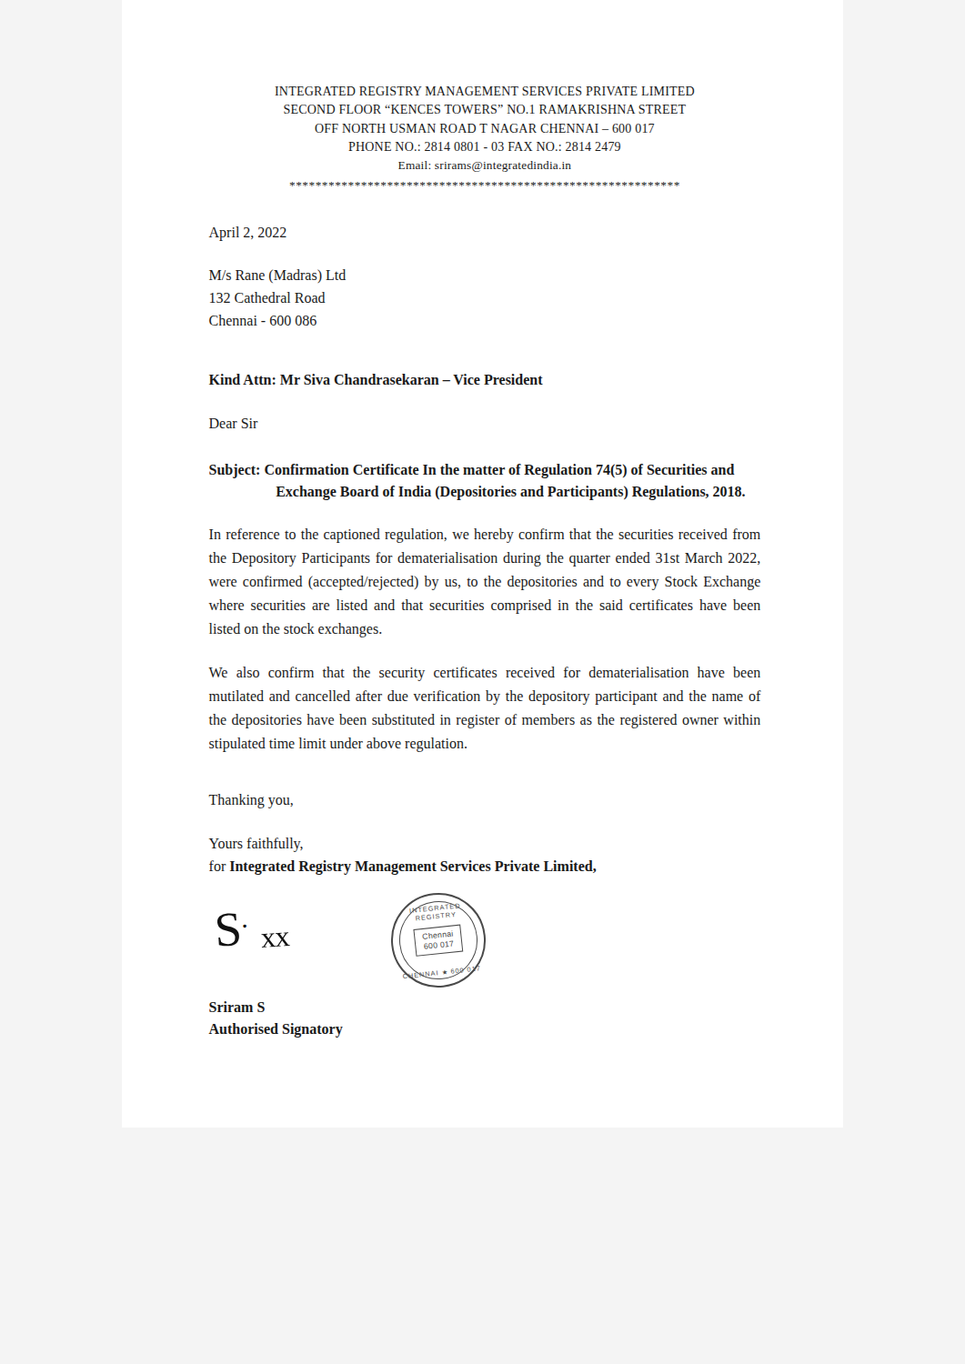INTEGRATED REGISTRY MANAGEMENT SERVICES PRIVATE LIMITED
SECOND FLOOR “KENCES TOWERS” NO.1 RAMAKRISHNA STREET
OFF NORTH USMAN ROAD T NAGAR CHENNAI – 600 017
PHONE NO.: 2814 0801 - 03 FAX NO.: 2814 2479
Email: srirams@integratedindia.in
************************************************************
April 2, 2022
M/s Rane (Madras) Ltd
132 Cathedral Road
Chennai - 600 086
Kind Attn: Mr Siva Chandrasekaran – Vice President
Dear Sir
Subject: Confirmation Certificate In the matter of Regulation 74(5) of Securities and Exchange Board of India (Depositories and Participants) Regulations, 2018.
In reference to the captioned regulation, we hereby confirm that the securities received from the Depository Participants for dematerialisation during the quarter ended 31st March 2022, were confirmed (accepted/rejected) by us, to the depositories and to every Stock Exchange where securities are listed and that securities comprised in the said certificates have been listed on the stock exchanges.
We also confirm that the security certificates received for dematerialisation have been mutilated and cancelled after due verification by the depository participant and the name of the depositories have been substituted in register of members as the registered owner within stipulated time limit under above regulation.
Thanking you,
Yours faithfully,
for Integrated Registry Management Services Private Limited,
S. ₓₓ
INTEGRATED REGISTRY
Chennai
600 017
CHENNAI ★ 600 017
Sriram S
Authorised Signatory